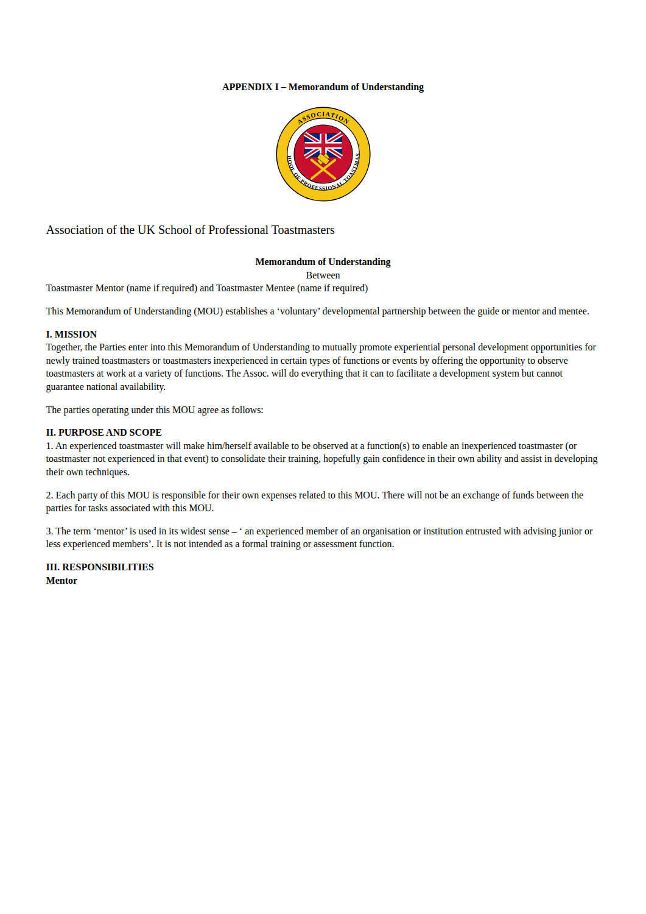APPENDIX I – Memorandum of Understanding
ASSOCIATION UK SCHOOL OF PROFESSIONAL TOASTMASTERS
Association of the UK School of Professional Toastmasters
Memorandum of Understanding
Between
Toastmaster Mentor (name if required) and Toastmaster Mentee (name if required)
This Memorandum of Understanding (MOU) establishes a ‘voluntary’ developmental partnership between the guide or mentor and mentee.
I. MISSION
Together, the Parties enter into this Memorandum of Understanding to mutually promote experiential personal development opportunities for newly trained toastmasters or toastmasters inexperienced in certain types of functions or events by offering the opportunity to observe toastmasters at work at a variety of functions. The Assoc. will do everything that it can to facilitate a development system but cannot guarantee national availability.
The parties operating under this MOU agree as follows:
II. PURPOSE AND SCOPE
1. An experienced toastmaster will make him/herself available to be observed at a function(s) to enable an inexperienced toastmaster (or toastmaster not experienced in that event) to consolidate their training, hopefully gain confidence in their own ability and assist in developing their own techniques.
2. Each party of this MOU is responsible for their own expenses related to this MOU. There will not be an exchange of funds between the parties for tasks associated with this MOU.
3. The term ‘mentor’ is used in its widest sense – ‘ an experienced member of an organisation or institution entrusted with advising junior or less experienced members’. It is not intended as a formal training or assessment function.
III. RESPONSIBILITIES
Mentor